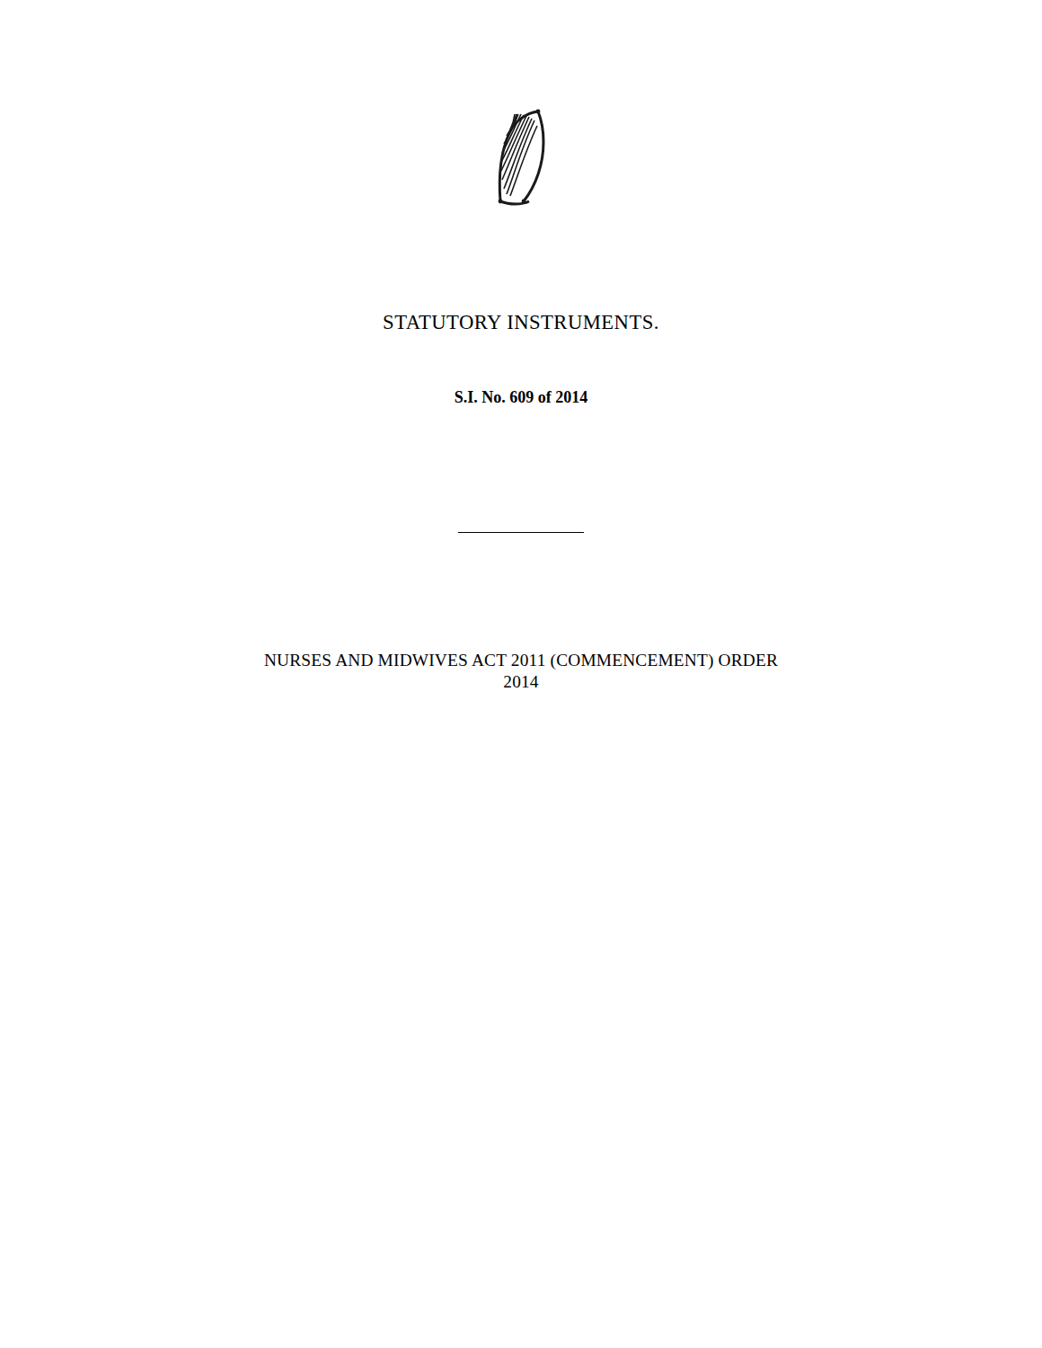STATUTORY INSTRUMENTS.
S.I. No. 609 of 2014
NURSES AND MIDWIVES ACT 2011 (COMMENCEMENT) ORDER
2014